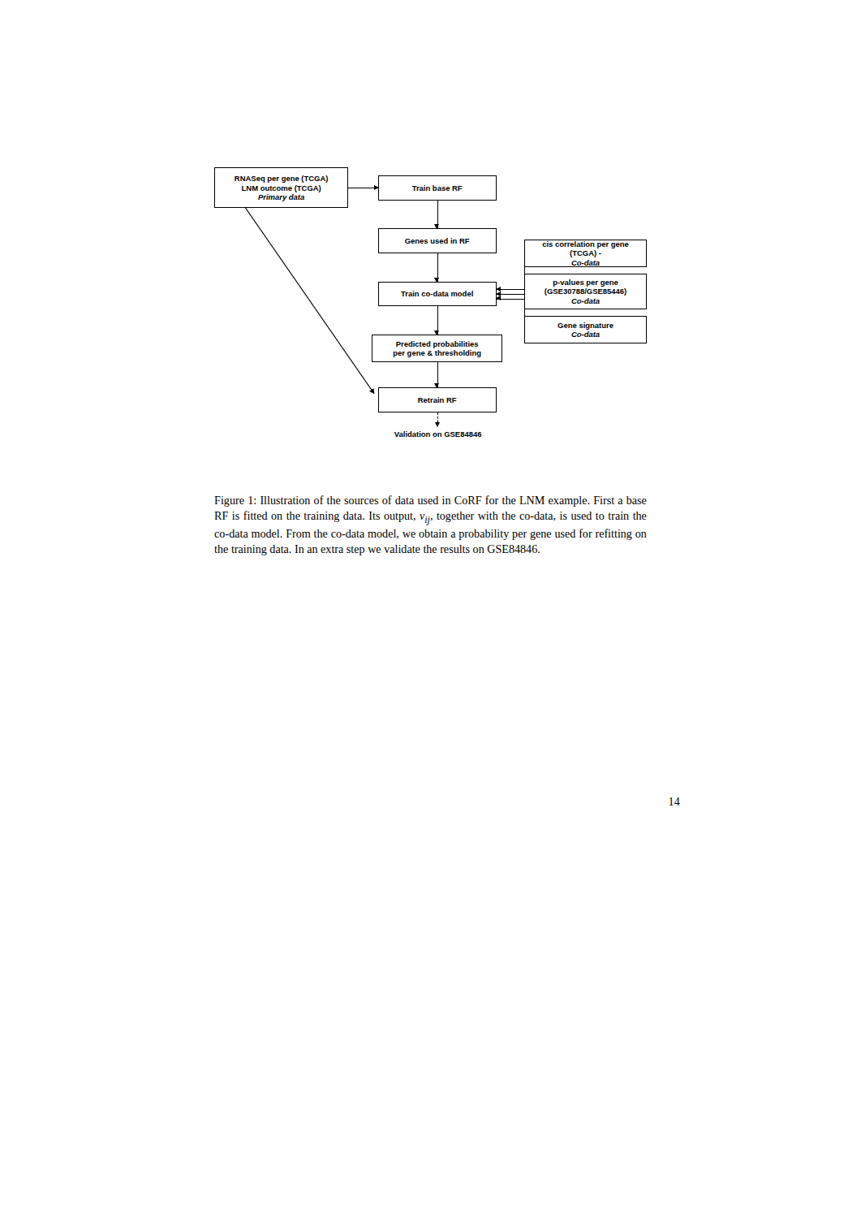RNASeq per gene (TCGA)
LNM outcome (TCGA)
Primary data
Train base RF
Genes used in RF
Train co-data model
cis correlation per gene
(TCGA) - Co-data
p-values per gene
(GSE30788/GSE85446)
Co-data
Gene signature
Co-data
Predicted probabilities
per gene & thresholding
Retrain RF
Validation on GSE84846
Figure 1: Illustration of the sources of data used in CoRF for the LNM example. First a base RF is fitted on the training data. Its output, vij, together with the co-data, is used to train the co-data model. From the co-data model, we obtain a probability per gene used for refitting on the training data. In an extra step we validate the results on GSE84846.
14